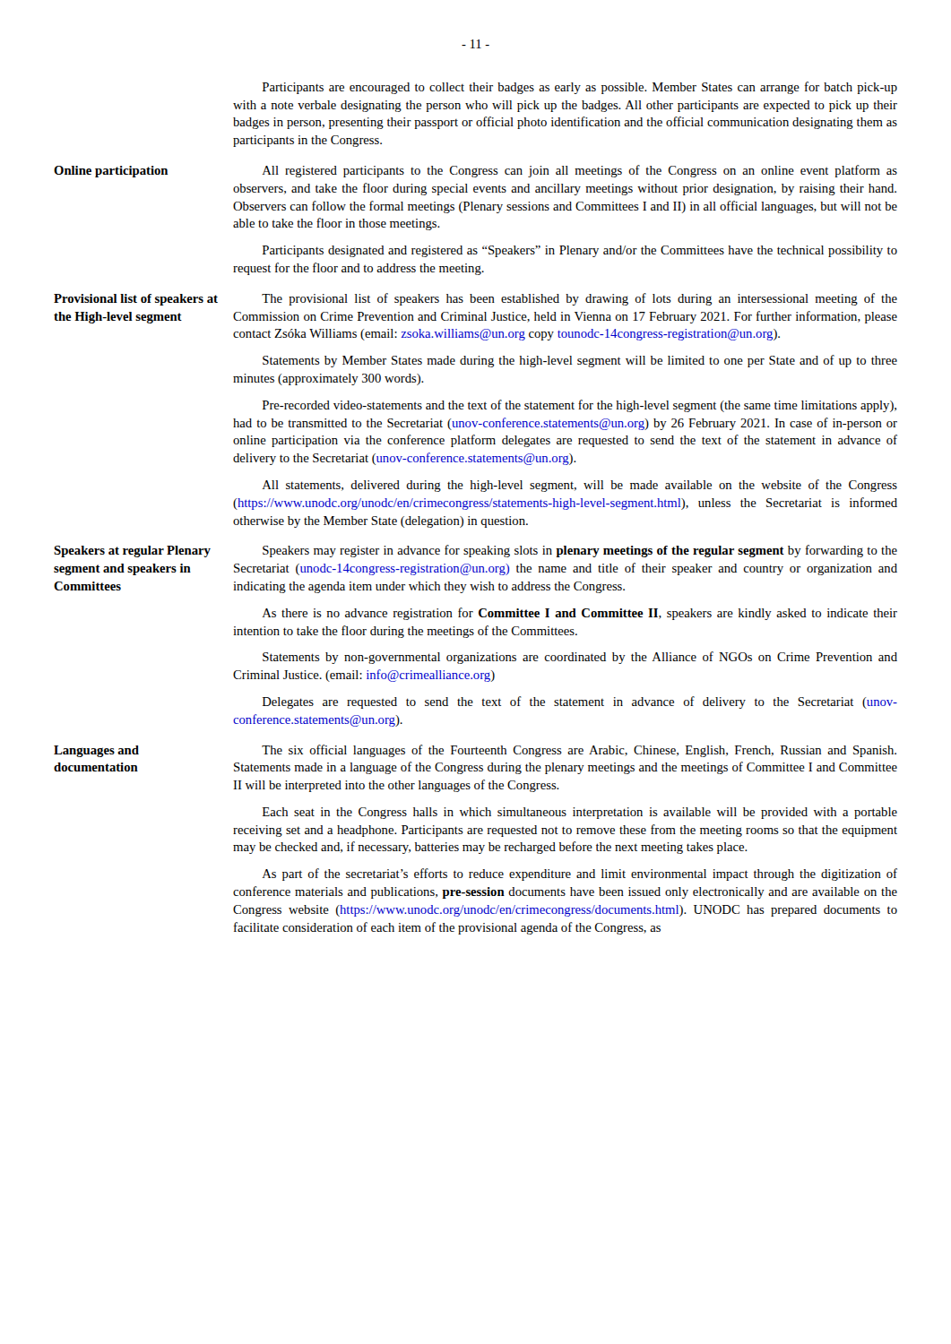- 11 -
Participants are encouraged to collect their badges as early as possible. Member States can arrange for batch pick-up with a note verbale designating the person who will pick up the badges. All other participants are expected to pick up their badges in person, presenting their passport or official photo identification and the official communication designating them as participants in the Congress.
Online participation
All registered participants to the Congress can join all meetings of the Congress on an online event platform as observers, and take the floor during special events and ancillary meetings without prior designation, by raising their hand. Observers can follow the formal meetings (Plenary sessions and Committees I and II) in all official languages, but will not be able to take the floor in those meetings.
Participants designated and registered as “Speakers” in Plenary and/or the Committees have the technical possibility to request for the floor and to address the meeting.
Provisional list of speakers at the High-level segment
The provisional list of speakers has been established by drawing of lots during an intersessional meeting of the Commission on Crime Prevention and Criminal Justice, held in Vienna on 17 February 2021. For further information, please contact Zsóka Williams (email: zsoka.williams@un.org copy tounodc-14congress-registration@un.org).
Statements by Member States made during the high-level segment will be limited to one per State and of up to three minutes (approximately 300 words).
Pre-recorded video-statements and the text of the statement for the high-level segment (the same time limitations apply), had to be transmitted to the Secretariat (unov-conference.statements@un.org) by 26 February 2021. In case of in-person or online participation via the conference platform delegates are requested to send the text of the statement in advance of delivery to the Secretariat (unov-conference.statements@un.org).
All statements, delivered during the high-level segment, will be made available on the website of the Congress (https://www.unodc.org/unodc/en/crimecongress/statements-high-level-segment.html), unless the Secretariat is informed otherwise by the Member State (delegation) in question.
Speakers at regular Plenary segment and speakers in Committees
Speakers may register in advance for speaking slots in plenary meetings of the regular segment by forwarding to the Secretariat (unodc-14congress-registration@un.org) the name and title of their speaker and country or organization and indicating the agenda item under which they wish to address the Congress.
As there is no advance registration for Committee I and Committee II, speakers are kindly asked to indicate their intention to take the floor during the meetings of the Committees.
Statements by non-governmental organizations are coordinated by the Alliance of NGOs on Crime Prevention and Criminal Justice. (email: info@crimealliance.org)
Delegates are requested to send the text of the statement in advance of delivery to the Secretariat (unov-conference.statements@un.org).
Languages and documentation
The six official languages of the Fourteenth Congress are Arabic, Chinese, English, French, Russian and Spanish. Statements made in a language of the Congress during the plenary meetings and the meetings of Committee I and Committee II will be interpreted into the other languages of the Congress.
Each seat in the Congress halls in which simultaneous interpretation is available will be provided with a portable receiving set and a headphone. Participants are requested not to remove these from the meeting rooms so that the equipment may be checked and, if necessary, batteries may be recharged before the next meeting takes place.
As part of the secretariat’s efforts to reduce expenditure and limit environmental impact through the digitization of conference materials and publications, pre-session documents have been issued only electronically and are available on the Congress website (https://www.unodc.org/unodc/en/crimecongress/documents.html). UNODC has prepared documents to facilitate consideration of each item of the provisional agenda of the Congress, as